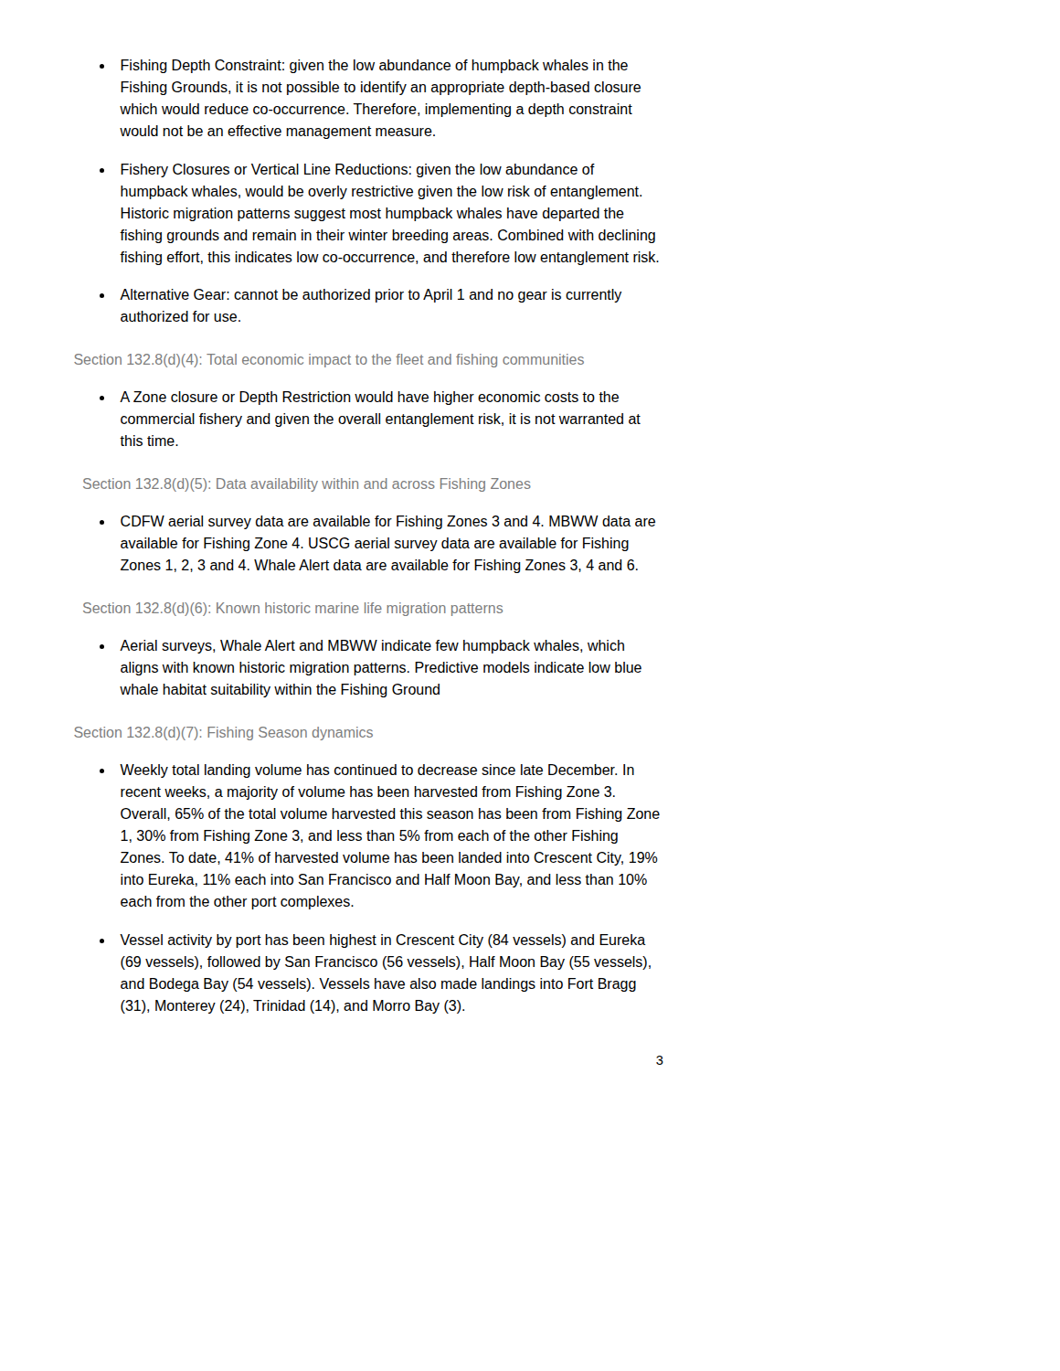Fishing Depth Constraint: given the low abundance of humpback whales in the Fishing Grounds, it is not possible to identify an appropriate depth-based closure which would reduce co-occurrence. Therefore, implementing a depth constraint would not be an effective management measure.
Fishery Closures or Vertical Line Reductions: given the low abundance of humpback whales, would be overly restrictive given the low risk of entanglement. Historic migration patterns suggest most humpback whales have departed the fishing grounds and remain in their winter breeding areas. Combined with declining fishing effort, this indicates low co-occurrence, and therefore low entanglement risk.
Alternative Gear: cannot be authorized prior to April 1 and no gear is currently authorized for use.
Section 132.8(d)(4): Total economic impact to the fleet and fishing communities
A Zone closure or Depth Restriction would have higher economic costs to the commercial fishery and given the overall entanglement risk, it is not warranted at this time.
Section 132.8(d)(5): Data availability within and across Fishing Zones
CDFW aerial survey data are available for Fishing Zones 3 and 4. MBWW data are available for Fishing Zone 4. USCG aerial survey data are available for Fishing Zones 1, 2, 3 and 4. Whale Alert data are available for Fishing Zones 3, 4 and 6.
Section 132.8(d)(6): Known historic marine life migration patterns
Aerial surveys, Whale Alert and MBWW indicate few humpback whales, which aligns with known historic migration patterns. Predictive models indicate low blue whale habitat suitability within the Fishing Ground
Section 132.8(d)(7): Fishing Season dynamics
Weekly total landing volume has continued to decrease since late December. In recent weeks, a majority of volume has been harvested from Fishing Zone 3. Overall, 65% of the total volume harvested this season has been from Fishing Zone 1, 30% from Fishing Zone 3, and less than 5% from each of the other Fishing Zones. To date, 41% of harvested volume has been landed into Crescent City, 19% into Eureka, 11% each into San Francisco and Half Moon Bay, and less than 10% each from the other port complexes.
Vessel activity by port has been highest in Crescent City (84 vessels) and Eureka (69 vessels), followed by San Francisco (56 vessels), Half Moon Bay (55 vessels), and Bodega Bay (54 vessels). Vessels have also made landings into Fort Bragg (31), Monterey (24), Trinidad (14), and Morro Bay (3).
3